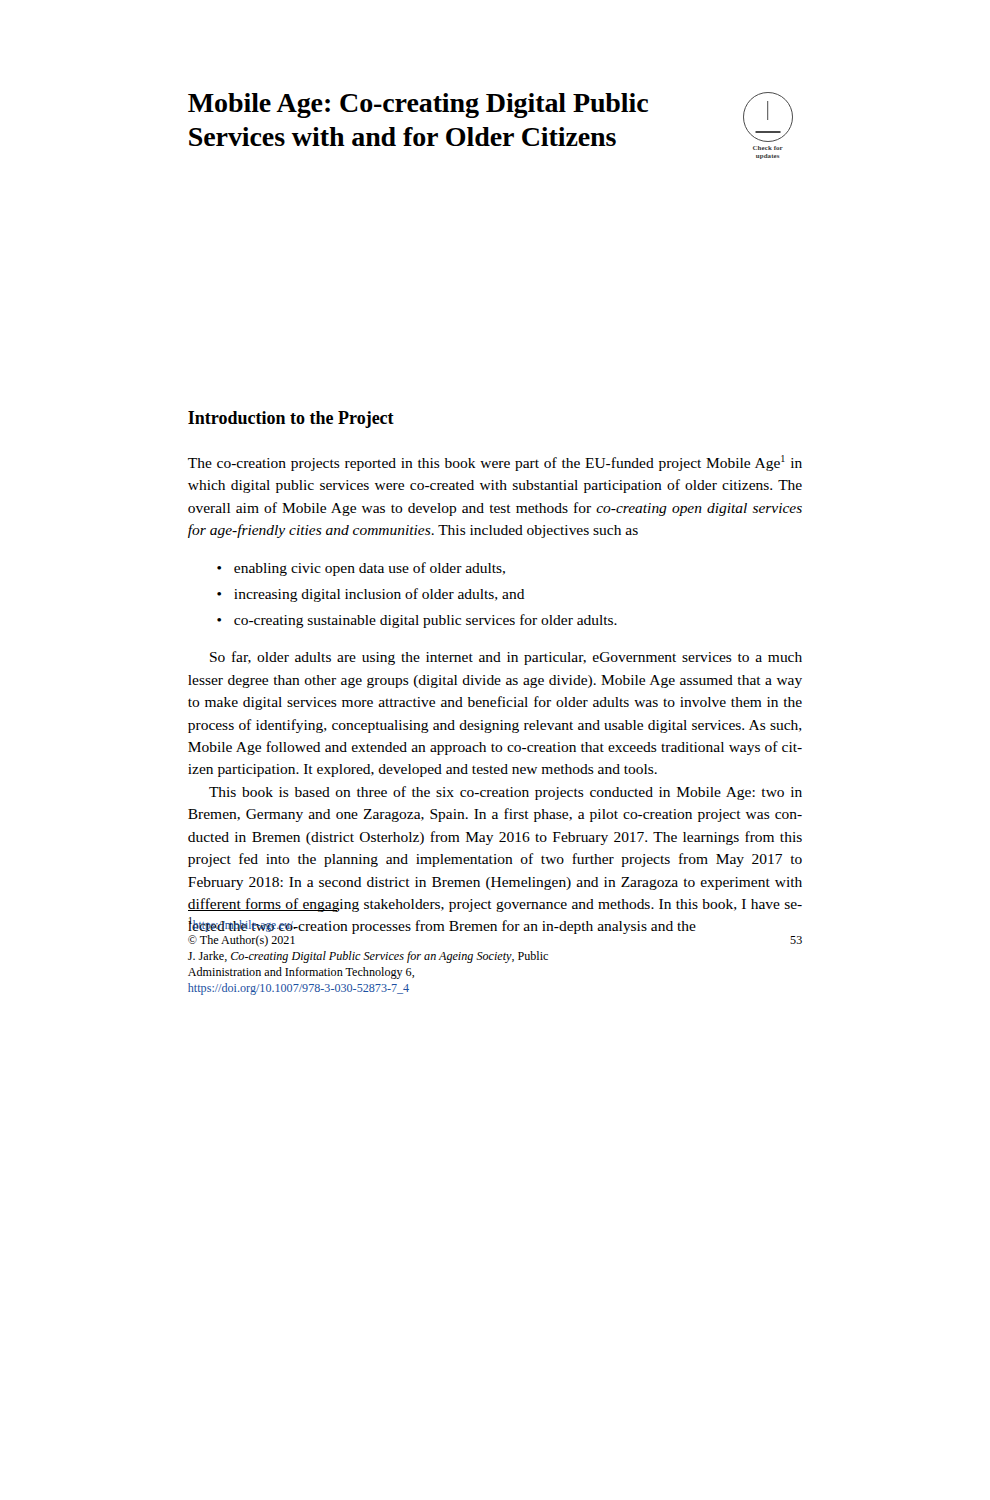Mobile Age: Co-creating Digital Public Services with and for Older Citizens
Check for
updates
Introduction to the Project
The co-creation projects reported in this book were part of the EU-funded project Mobile Age1 in which digital public services were co-created with substantial participation of older citizens. The overall aim of Mobile Age was to develop and test methods for co-creating open digital services for age-friendly cities and communities. This included objectives such as
enabling civic open data use of older adults,
increasing digital inclusion of older adults, and
co-creating sustainable digital public services for older adults.
So far, older adults are using the internet and in particular, eGovernment services to a much lesser degree than other age groups (digital divide as age divide). Mobile Age assumed that a way to make digital services more attractive and beneficial for older adults was to involve them in the process of identifying, conceptualising and designing relevant and usable digital services. As such, Mobile Age followed and extended an approach to co-creation that exceeds traditional ways of citizen participation. It explored, developed and tested new methods and tools.
This book is based on three of the six co-creation projects conducted in Mobile Age: two in Bremen, Germany and one Zaragoza, Spain. In a first phase, a pilot co-creation project was conducted in Bremen (district Osterholz) from May 2016 to February 2017. The learnings from this project fed into the planning and implementation of two further projects from May 2017 to February 2018: In a second district in Bremen (Hemelingen) and in Zaragoza to experiment with different forms of engaging stakeholders, project governance and methods. In this book, I have selected the two co-creation processes from Bremen for an in-depth analysis and the
1https://mobile-age.eu/.
© The Author(s) 2021
J. Jarke, Co-creating Digital Public Services for an Ageing Society, Public
Administration and Information Technology 6,
https://doi.org/10.1007/978-3-030-52873-7_4
53